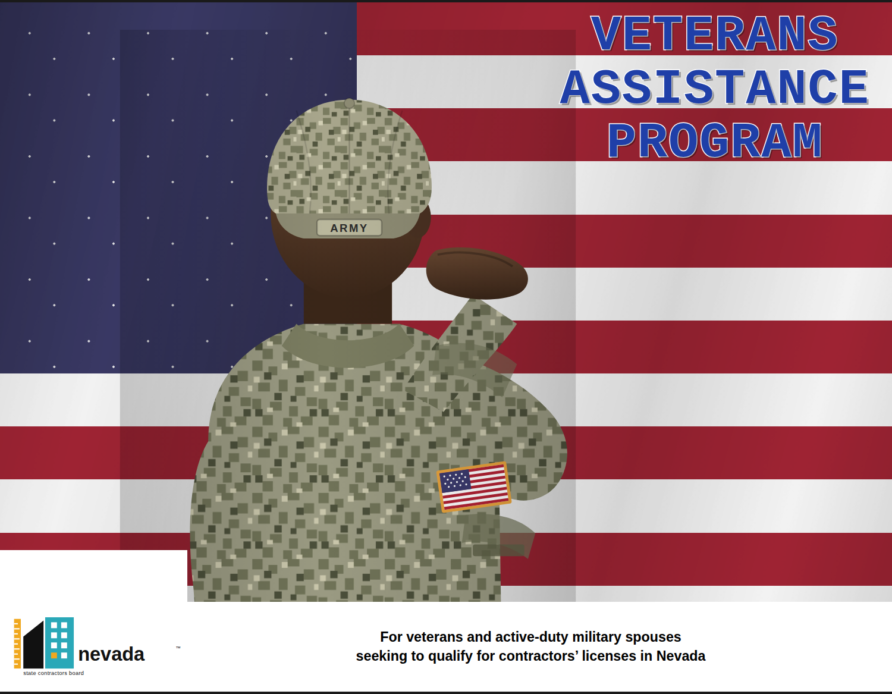ARMY
Veterans Assistance Program
state contractors board nevada ™
For veterans and active-duty military spouses
seeking to qualify for contractors’ licenses in Nevada